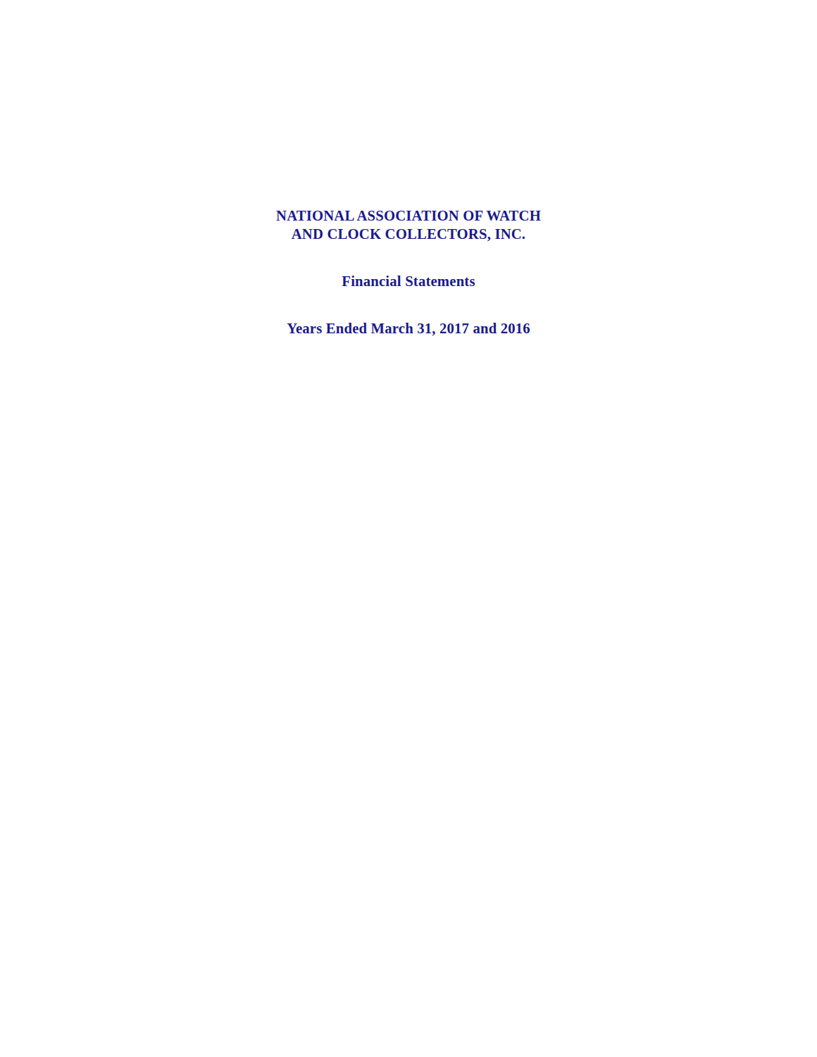NATIONAL ASSOCIATION OF WATCH
AND CLOCK COLLECTORS, INC.
Financial Statements
Years Ended March 31, 2017 and 2016